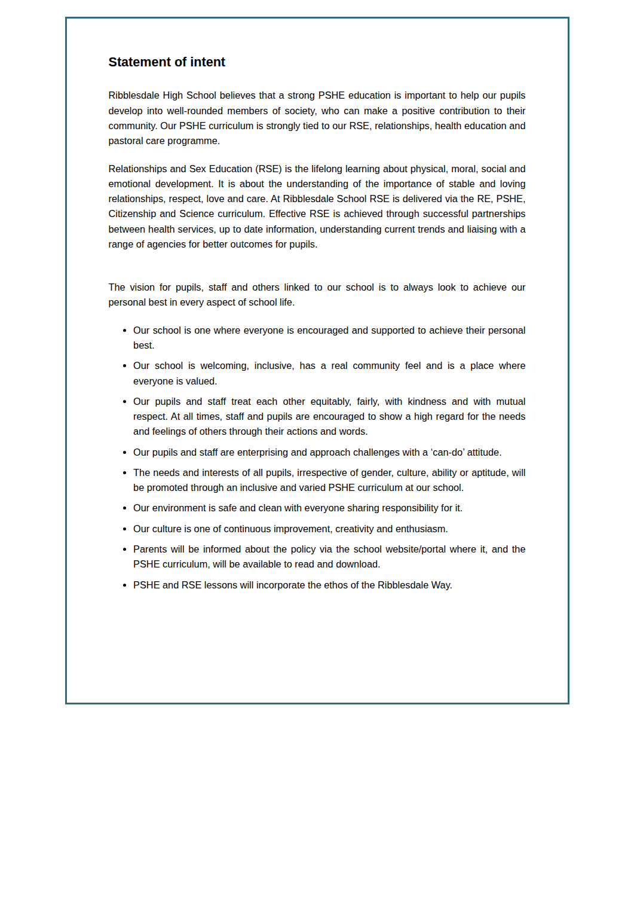Statement of intent
Ribblesdale High School believes that a strong PSHE education is important to help our pupils develop into well-rounded members of society, who can make a positive contribution to their community. Our PSHE curriculum is strongly tied to our RSE, relationships, health education and pastoral care programme.
Relationships and Sex Education (RSE) is the lifelong learning about physical, moral, social and emotional development. It is about the understanding of the importance of stable and loving relationships, respect, love and care. At Ribblesdale School RSE is delivered via the RE, PSHE, Citizenship and Science curriculum. Effective RSE is achieved through successful partnerships between health services, up to date information, understanding current trends and liaising with a range of agencies for better outcomes for pupils.
The vision for pupils, staff and others linked to our school is to always look to achieve our personal best in every aspect of school life.
Our school is one where everyone is encouraged and supported to achieve their personal best.
Our school is welcoming, inclusive, has a real community feel and is a place where everyone is valued.
Our pupils and staff treat each other equitably, fairly, with kindness and with mutual respect. At all times, staff and pupils are encouraged to show a high regard for the needs and feelings of others through their actions and words.
Our pupils and staff are enterprising and approach challenges with a ‘can-do’ attitude.
The needs and interests of all pupils, irrespective of gender, culture, ability or aptitude, will be promoted through an inclusive and varied PSHE curriculum at our school.
Our environment is safe and clean with everyone sharing responsibility for it.
Our culture is one of continuous improvement, creativity and enthusiasm.
Parents will be informed about the policy via the school website/portal where it, and the PSHE curriculum, will be available to read and download.
PSHE and RSE lessons will incorporate the ethos of the Ribblesdale Way.